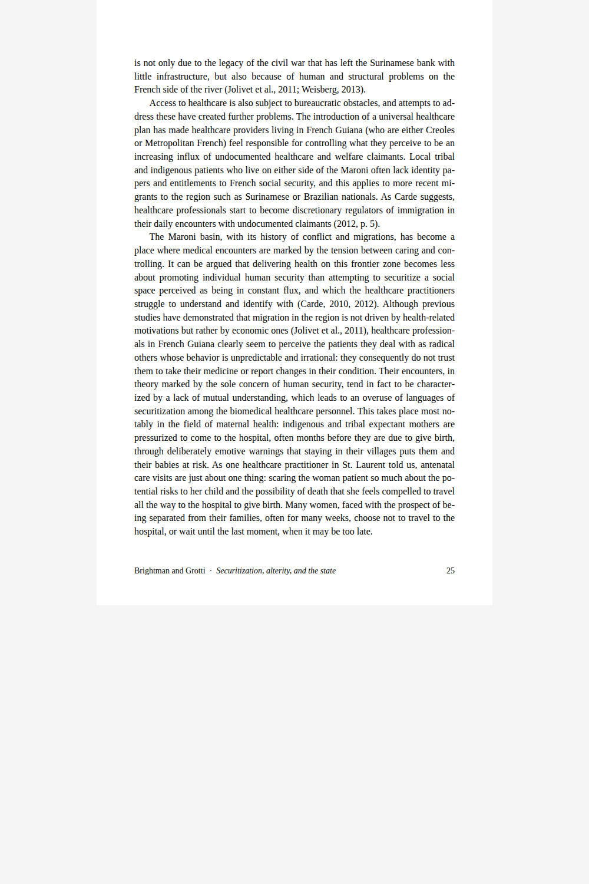is not only due to the legacy of the civil war that has left the Surinamese bank with little infrastructure, but also because of human and structural problems on the French side of the river (Jolivet et al., 2011; Weisberg, 2013).
Access to healthcare is also subject to bureaucratic obstacles, and attempts to address these have created further problems. The introduction of a universal healthcare plan has made healthcare providers living in French Guiana (who are either Creoles or Metropolitan French) feel responsible for controlling what they perceive to be an increasing influx of undocumented healthcare and welfare claimants. Local tribal and indigenous patients who live on either side of the Maroni often lack identity papers and entitlements to French social security, and this applies to more recent migrants to the region such as Surinamese or Brazilian nationals. As Carde suggests, healthcare professionals start to become discretionary regulators of immigration in their daily encounters with undocumented claimants (2012, p. 5).
The Maroni basin, with its history of conflict and migrations, has become a place where medical encounters are marked by the tension between caring and controlling. It can be argued that delivering health on this frontier zone becomes less about promoting individual human security than attempting to securitize a social space perceived as being in constant flux, and which the healthcare practitioners struggle to understand and identify with (Carde, 2010, 2012). Although previous studies have demonstrated that migration in the region is not driven by health-related motivations but rather by economic ones (Jolivet et al., 2011), healthcare professionals in French Guiana clearly seem to perceive the patients they deal with as radical others whose behavior is unpredictable and irrational: they consequently do not trust them to take their medicine or report changes in their condition. Their encounters, in theory marked by the sole concern of human security, tend in fact to be characterized by a lack of mutual understanding, which leads to an overuse of languages of securitization among the biomedical healthcare personnel. This takes place most notably in the field of maternal health: indigenous and tribal expectant mothers are pressurized to come to the hospital, often months before they are due to give birth, through deliberately emotive warnings that staying in their villages puts them and their babies at risk. As one healthcare practitioner in St. Laurent told us, antenatal care visits are just about one thing: scaring the woman patient so much about the potential risks to her child and the possibility of death that she feels compelled to travel all the way to the hospital to give birth. Many women, faced with the prospect of being separated from their families, often for many weeks, choose not to travel to the hospital, or wait until the last moment, when it may be too late.
Brightman and Grotti · Securitization, alterity, and the state 25